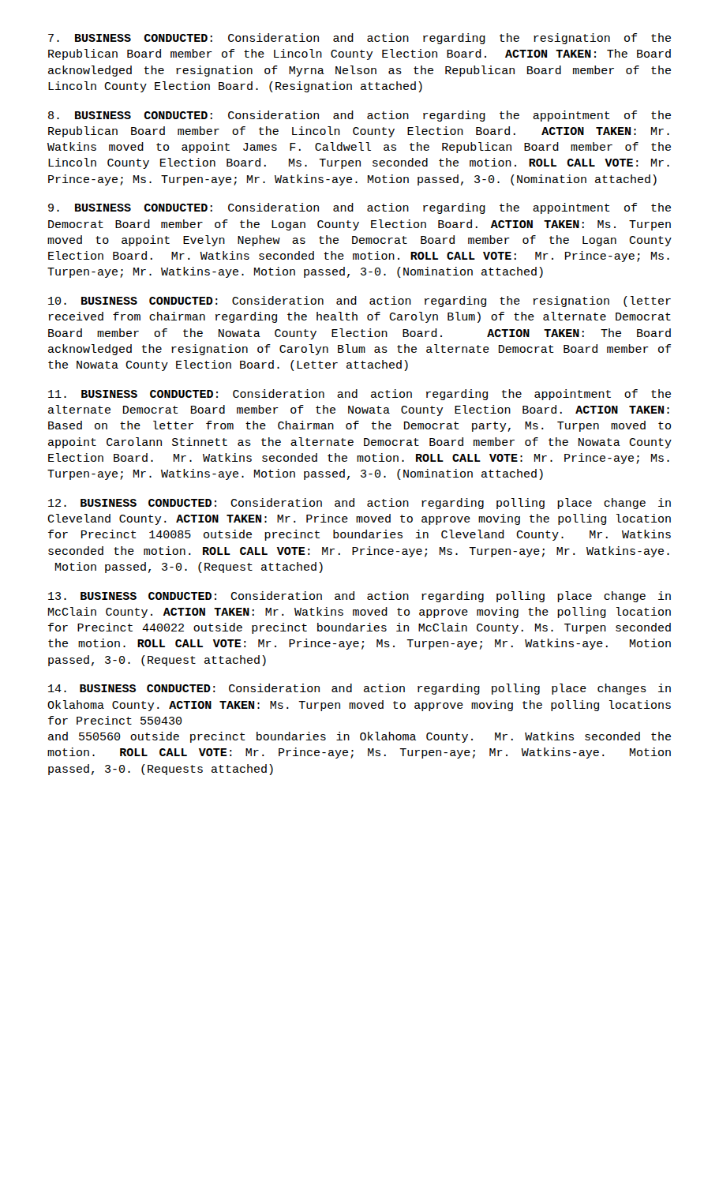7. BUSINESS CONDUCTED: Consideration and action regarding the resignation of the Republican Board member of the Lincoln County Election Board. ACTION TAKEN: The Board acknowledged the resignation of Myrna Nelson as the Republican Board member of the Lincoln County Election Board. (Resignation attached)
8. BUSINESS CONDUCTED: Consideration and action regarding the appointment of the Republican Board member of the Lincoln County Election Board. ACTION TAKEN: Mr. Watkins moved to appoint James F. Caldwell as the Republican Board member of the Lincoln County Election Board. Ms. Turpen seconded the motion. ROLL CALL VOTE: Mr. Prince-aye; Ms. Turpen-aye; Mr. Watkins-aye. Motion passed, 3-0. (Nomination attached)
9. BUSINESS CONDUCTED: Consideration and action regarding the appointment of the Democrat Board member of the Logan County Election Board. ACTION TAKEN: Ms. Turpen moved to appoint Evelyn Nephew as the Democrat Board member of the Logan County Election Board. Mr. Watkins seconded the motion. ROLL CALL VOTE: Mr. Prince-aye; Ms. Turpen-aye; Mr. Watkins-aye. Motion passed, 3-0. (Nomination attached)
10. BUSINESS CONDUCTED: Consideration and action regarding the resignation (letter received from chairman regarding the health of Carolyn Blum) of the alternate Democrat Board member of the Nowata County Election Board. ACTION TAKEN: The Board acknowledged the resignation of Carolyn Blum as the alternate Democrat Board member of the Nowata County Election Board. (Letter attached)
11. BUSINESS CONDUCTED: Consideration and action regarding the appointment of the alternate Democrat Board member of the Nowata County Election Board. ACTION TAKEN: Based on the letter from the Chairman of the Democrat party, Ms. Turpen moved to appoint Carolann Stinnett as the alternate Democrat Board member of the Nowata County Election Board. Mr. Watkins seconded the motion. ROLL CALL VOTE: Mr. Prince-aye; Ms. Turpen-aye; Mr. Watkins-aye. Motion passed, 3-0. (Nomination attached)
12. BUSINESS CONDUCTED: Consideration and action regarding polling place change in Cleveland County. ACTION TAKEN: Mr. Prince moved to approve moving the polling location for Precinct 140085 outside precinct boundaries in Cleveland County. Mr. Watkins seconded the motion. ROLL CALL VOTE: Mr. Prince-aye; Ms. Turpen-aye; Mr. Watkins-aye. Motion passed, 3-0. (Request attached)
13. BUSINESS CONDUCTED: Consideration and action regarding polling place change in McClain County. ACTION TAKEN: Mr. Watkins moved to approve moving the polling location for Precinct 440022 outside precinct boundaries in McClain County. Ms. Turpen seconded the motion. ROLL CALL VOTE: Mr. Prince-aye; Ms. Turpen-aye; Mr. Watkins-aye. Motion passed, 3-0. (Request attached)
14. BUSINESS CONDUCTED: Consideration and action regarding polling place changes in Oklahoma County. ACTION TAKEN: Ms. Turpen moved to approve moving the polling locations for Precinct 550430
and 550560 outside precinct boundaries in Oklahoma County. Mr. Watkins seconded the motion. ROLL CALL VOTE: Mr. Prince-aye; Ms. Turpen-aye; Mr. Watkins-aye. Motion passed, 3-0. (Requests attached)